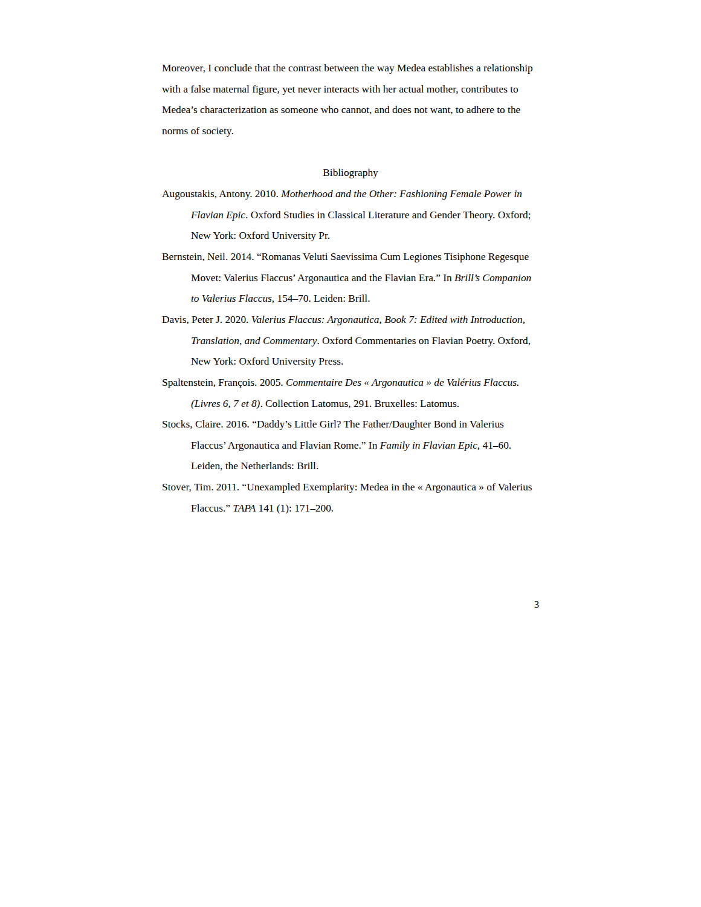Moreover, I conclude that the contrast between the way Medea establishes a relationship with a false maternal figure, yet never interacts with her actual mother, contributes to Medea’s characterization as someone who cannot, and does not want, to adhere to the norms of society.
Bibliography
Augoustakis, Antony. 2010. Motherhood and the Other: Fashioning Female Power in Flavian Epic. Oxford Studies in Classical Literature and Gender Theory. Oxford; New York: Oxford University Pr.
Bernstein, Neil. 2014. “Romanas Veluti Saevissima Cum Legiones Tisiphone Regesque Movet: Valerius Flaccus’ Argonautica and the Flavian Era.” In Brill’s Companion to Valerius Flaccus, 154–70. Leiden: Brill.
Davis, Peter J. 2020. Valerius Flaccus: Argonautica, Book 7: Edited with Introduction, Translation, and Commentary. Oxford Commentaries on Flavian Poetry. Oxford, New York: Oxford University Press.
Spaltenstein, François. 2005. Commentaire Des « Argonautica » de Valérius Flaccus. (Livres 6, 7 et 8). Collection Latomus, 291. Bruxelles: Latomus.
Stocks, Claire. 2016. “Daddy’s Little Girl? The Father/Daughter Bond in Valerius Flaccus’ Argonautica and Flavian Rome.” In Family in Flavian Epic, 41–60. Leiden, the Netherlands: Brill.
Stover, Tim. 2011. “Unexampled Exemplarity: Medea in the « Argonautica » of Valerius Flaccus.” TAPA 141 (1): 171–200.
3